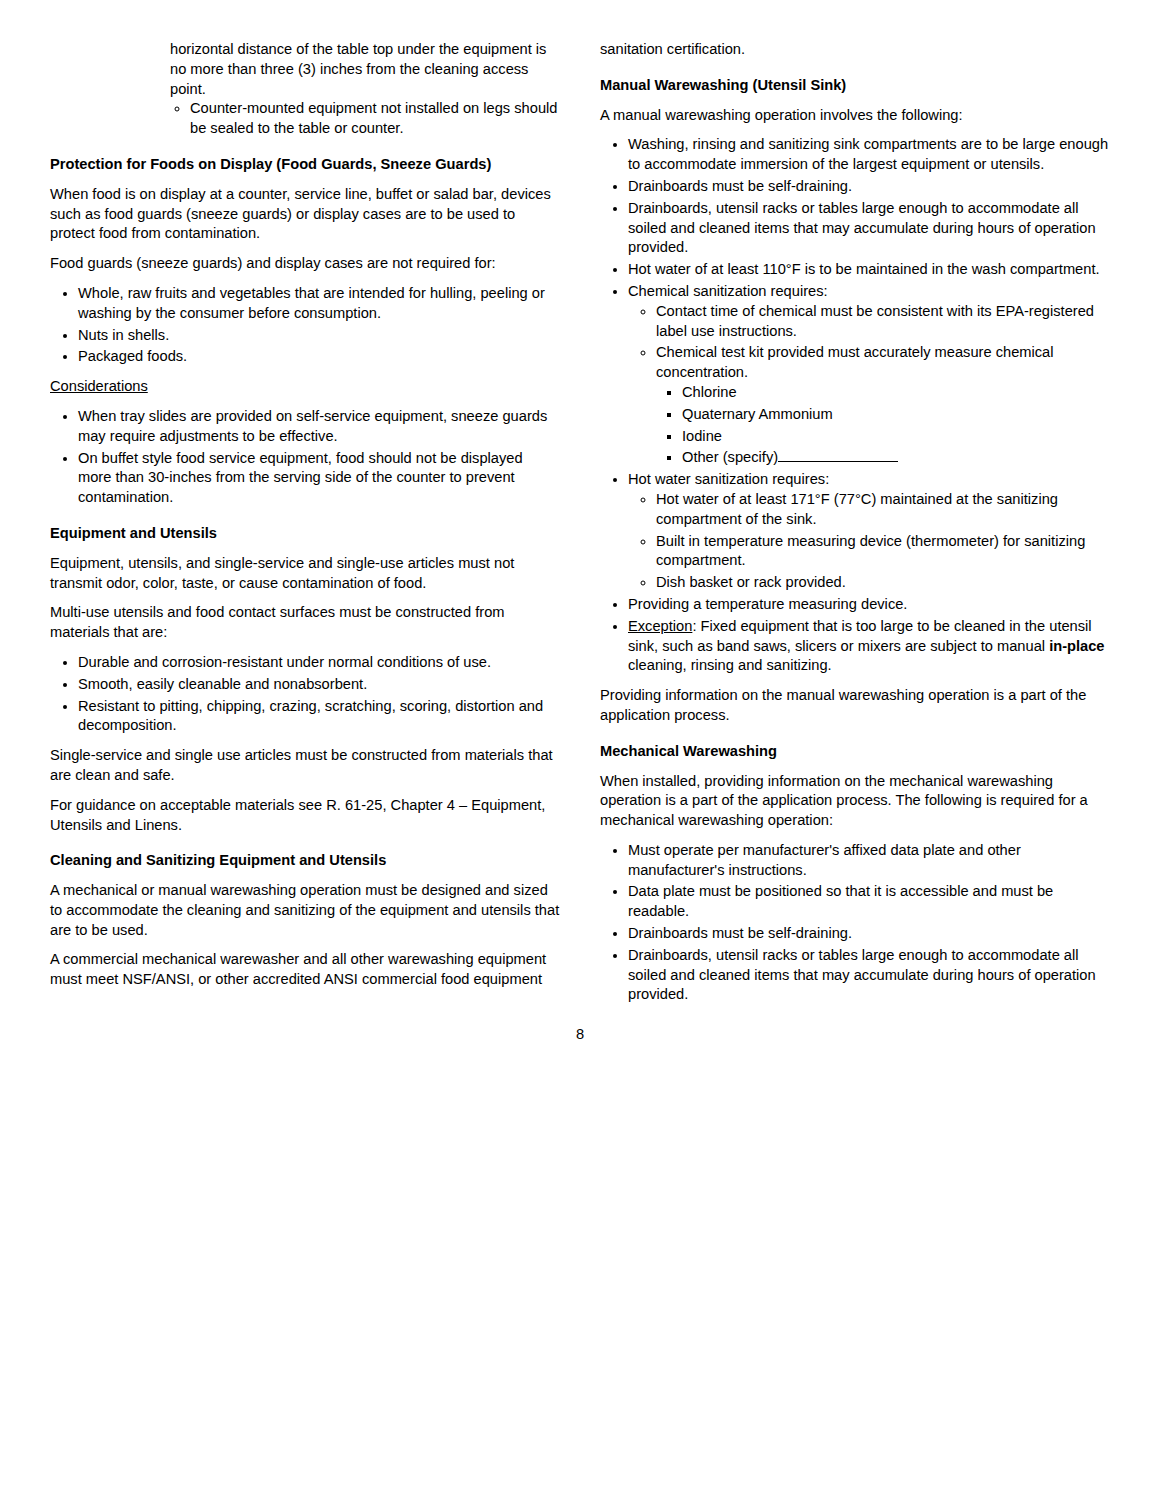horizontal distance of the table top under the equipment is no more than three (3) inches from the cleaning access point.
Counter-mounted equipment not installed on legs should be sealed to the table or counter.
Protection for Foods on Display (Food Guards, Sneeze Guards)
When food is on display at a counter, service line, buffet or salad bar, devices such as food guards (sneeze guards) or display cases are to be used to protect food from contamination.
Food guards (sneeze guards) and display cases are not required for:
Whole, raw fruits and vegetables that are intended for hulling, peeling or washing by the consumer before consumption.
Nuts in shells.
Packaged foods.
Considerations
When tray slides are provided on self-service equipment, sneeze guards may require adjustments to be effective.
On buffet style food service equipment, food should not be displayed more than 30-inches from the serving side of the counter to prevent contamination.
Equipment and Utensils
Equipment, utensils, and single-service and single-use articles must not transmit odor, color, taste, or cause contamination of food.
Multi-use utensils and food contact surfaces must be constructed from materials that are:
Durable and corrosion-resistant under normal conditions of use.
Smooth, easily cleanable and nonabsorbent.
Resistant to pitting, chipping, crazing, scratching, scoring, distortion and decomposition.
Single-service and single use articles must be constructed from materials that are clean and safe.
For guidance on acceptable materials see R. 61-25, Chapter 4 – Equipment, Utensils and Linens.
Cleaning and Sanitizing Equipment and Utensils
A mechanical or manual warewashing operation must be designed and sized to accommodate the cleaning and sanitizing of the equipment and utensils that are to be used.
A commercial mechanical warewasher and all other warewashing equipment must meet NSF/ANSI, or other accredited ANSI commercial food equipment sanitation certification.
Manual Warewashing (Utensil Sink)
A manual warewashing operation involves the following:
Washing, rinsing and sanitizing sink compartments are to be large enough to accommodate immersion of the largest equipment or utensils.
Drainboards must be self-draining.
Drainboards, utensil racks or tables large enough to accommodate all soiled and cleaned items that may accumulate during hours of operation provided.
Hot water of at least 110°F is to be maintained in the wash compartment.
Chemical sanitization requires:
Contact time of chemical must be consistent with its EPA-registered label use instructions.
Chemical test kit provided must accurately measure chemical concentration.
Chlorine
Quaternary Ammonium
Iodine
Other (specify)
Hot water sanitization requires:
Hot water of at least 171°F (77°C) maintained at the sanitizing compartment of the sink.
Built in temperature measuring device (thermometer) for sanitizing compartment.
Dish basket or rack provided.
Providing a temperature measuring device.
Exception: Fixed equipment that is too large to be cleaned in the utensil sink, such as band saws, slicers or mixers are subject to manual in-place cleaning, rinsing and sanitizing.
Providing information on the manual warewashing operation is a part of the application process.
Mechanical Warewashing
When installed, providing information on the mechanical warewashing operation is a part of the application process. The following is required for a mechanical warewashing operation:
Must operate per manufacturer's affixed data plate and other manufacturer's instructions.
Data plate must be positioned so that it is accessible and must be readable.
Drainboards must be self-draining.
Drainboards, utensil racks or tables large enough to accommodate all soiled and cleaned items that may accumulate during hours of operation provided.
8